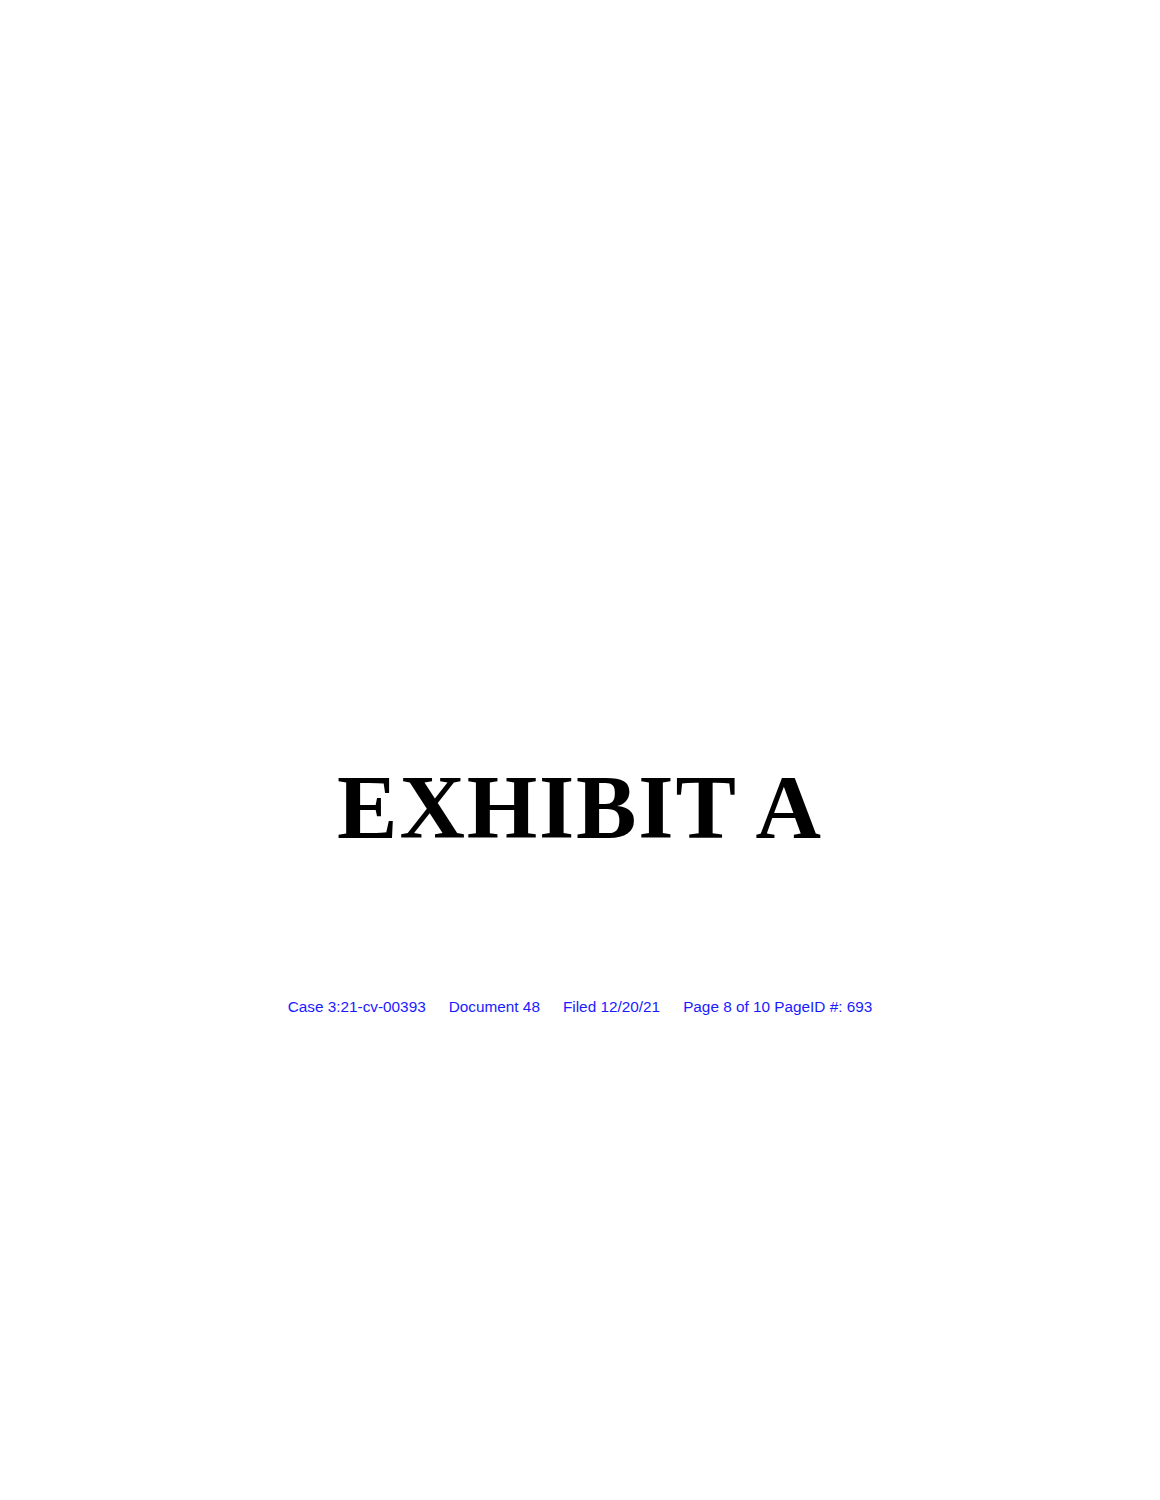EXHIBIT A
Case 3:21-cv-00393 Document 48 Filed 12/20/21 Page 8 of 10 PageID #: 693